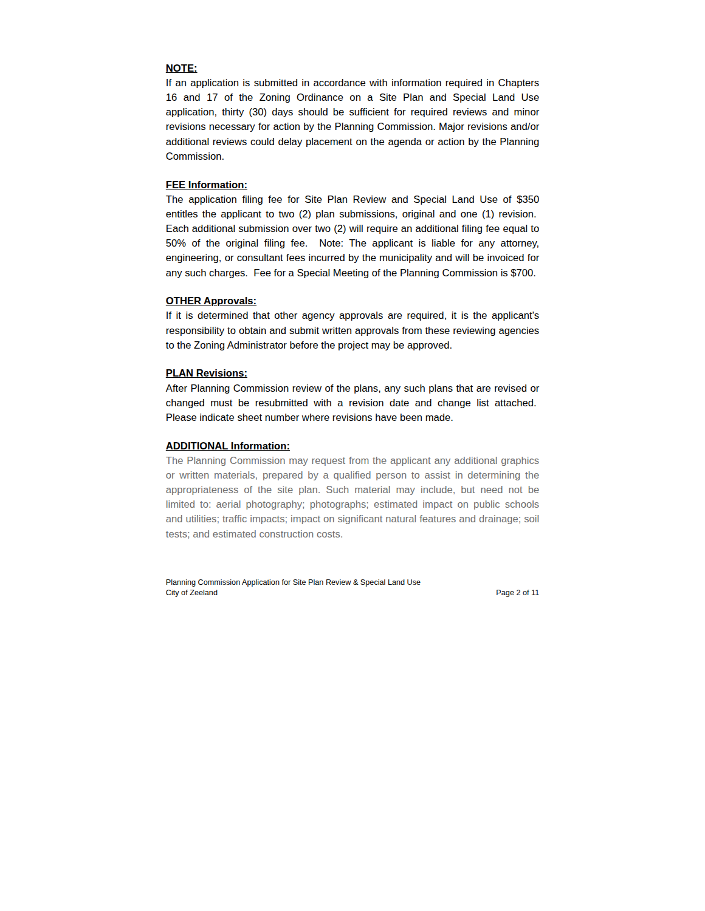NOTE:
If an application is submitted in accordance with information required in Chapters 16 and 17 of the Zoning Ordinance on a Site Plan and Special Land Use application, thirty (30) days should be sufficient for required reviews and minor revisions necessary for action by the Planning Commission. Major revisions and/or additional reviews could delay placement on the agenda or action by the Planning Commission.
FEE Information:
The application filing fee for Site Plan Review and Special Land Use of $350 entitles the applicant to two (2) plan submissions, original and one (1) revision. Each additional submission over two (2) will require an additional filing fee equal to 50% of the original filing fee. Note: The applicant is liable for any attorney, engineering, or consultant fees incurred by the municipality and will be invoiced for any such charges. Fee for a Special Meeting of the Planning Commission is $700.
OTHER Approvals:
If it is determined that other agency approvals are required, it is the applicant's responsibility to obtain and submit written approvals from these reviewing agencies to the Zoning Administrator before the project may be approved.
PLAN Revisions:
After Planning Commission review of the plans, any such plans that are revised or changed must be resubmitted with a revision date and change list attached. Please indicate sheet number where revisions have been made.
ADDITIONAL Information:
The Planning Commission may request from the applicant any additional graphics or written materials, prepared by a qualified person to assist in determining the appropriateness of the site plan. Such material may include, but need not be limited to: aerial photography; photographs; estimated impact on public schools and utilities; traffic impacts; impact on significant natural features and drainage; soil tests; and estimated construction costs.
Planning Commission Application for Site Plan Review & Special Land Use
City of Zeeland
Page 2 of 11